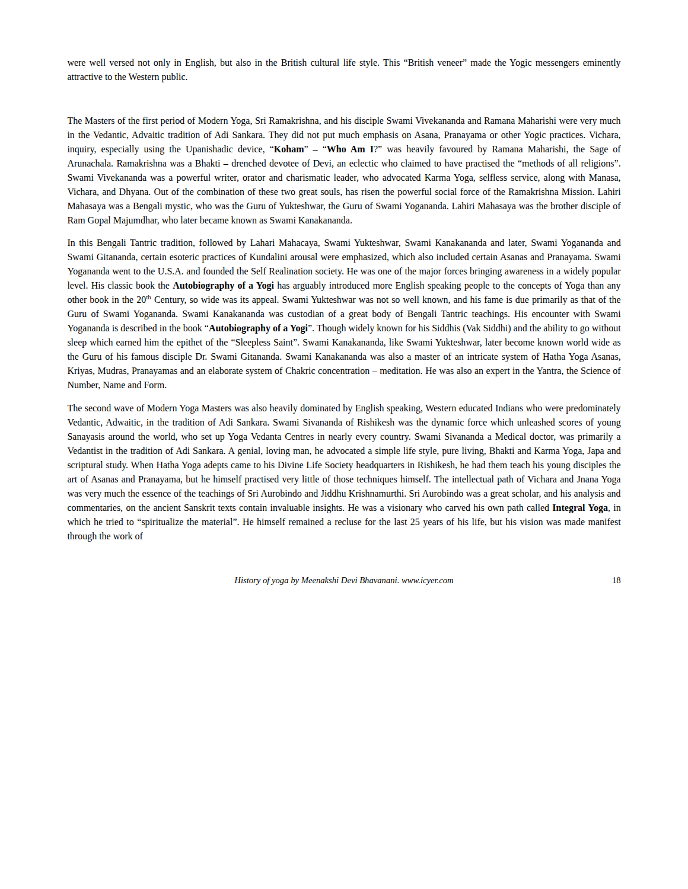were well versed not only in English, but also in the British cultural life style. This “British veneer” made the Yogic messengers eminently attractive to the Western public.
The Masters of the first period of Modern Yoga, Sri Ramakrishna, and his disciple Swami Vivekananda and Ramana Maharishi were very much in the Vedantic, Advaitic tradition of Adi Sankara. They did not put much emphasis on Asana, Pranayama or other Yogic practices. Vichara, inquiry, especially using the Upanishadic device, “Koham” – “Who Am I?” was heavily favoured by Ramana Maharishi, the Sage of Arunachala. Ramakrishna was a Bhakti – drenched devotee of Devi, an eclectic who claimed to have practised the “methods of all religions”. Swami Vivekananda was a powerful writer, orator and charismatic leader, who advocated Karma Yoga, selfless service, along with Manasa, Vichara, and Dhyana. Out of the combination of these two great souls, has risen the powerful social force of the Ramakrishna Mission. Lahiri Mahasaya was a Bengali mystic, who was the Guru of Yukteshwar, the Guru of Swami Yogananda. Lahiri Mahasaya was the brother disciple of Ram Gopal Majumdhar, who later became known as Swami Kanakananda.
In this Bengali Tantric tradition, followed by Lahari Mahacaya, Swami Yukteshwar, Swami Kanakananda and later, Swami Yogananda and Swami Gitananda, certain esoteric practices of Kundalini arousal were emphasized, which also included certain Asanas and Pranayama. Swami Yogananda went to the U.S.A. and founded the Self Realination society. He was one of the major forces bringing awareness in a widely popular level. His classic book the Autobiography of a Yogi has arguably introduced more English speaking people to the concepts of Yoga than any other book in the 20th Century, so wide was its appeal. Swami Yukteshwar was not so well known, and his fame is due primarily as that of the Guru of Swami Yogananda. Swami Kanakananda was custodian of a great body of Bengali Tantric teachings. His encounter with Swami Yogananda is described in the book “Autobiography of a Yogi”. Though widely known for his Siddhis (Vak Siddhi) and the ability to go without sleep which earned him the epithet of the “Sleepless Saint”. Swami Kanakananda, like Swami Yukteshwar, later become known world wide as the Guru of his famous disciple Dr. Swami Gitananda. Swami Kanakananda was also a master of an intricate system of Hatha Yoga Asanas, Kriyas, Mudras, Pranayamas and an elaborate system of Chakric concentration – meditation. He was also an expert in the Yantra, the Science of Number, Name and Form.
The second wave of Modern Yoga Masters was also heavily dominated by English speaking, Western educated Indians who were predominately Vedantic, Adwaitic, in the tradition of Adi Sankara. Swami Sivananda of Rishikesh was the dynamic force which unleashed scores of young Sanayasis around the world, who set up Yoga Vedanta Centres in nearly every country. Swami Sivananda a Medical doctor, was primarily a Vedantist in the tradition of Adi Sankara. A genial, loving man, he advocated a simple life style, pure living, Bhakti and Karma Yoga, Japa and scriptural study. When Hatha Yoga adepts came to his Divine Life Society headquarters in Rishikesh, he had them teach his young disciples the art of Asanas and Pranayama, but he himself practised very little of those techniques himself. The intellectual path of Vichara and Jnana Yoga was very much the essence of the teachings of Sri Aurobindo and Jiddhu Krishnamurthi. Sri Aurobindo was a great scholar, and his analysis and commentaries, on the ancient Sanskrit texts contain invaluable insights. He was a visionary who carved his own path called Integral Yoga, in which he tried to “spiritualize the material”. He himself remained a recluse for the last 25 years of his life, but his vision was made manifest through the work of
History of yoga by Meenakshi Devi Bhavanani. www.icyer.com 18